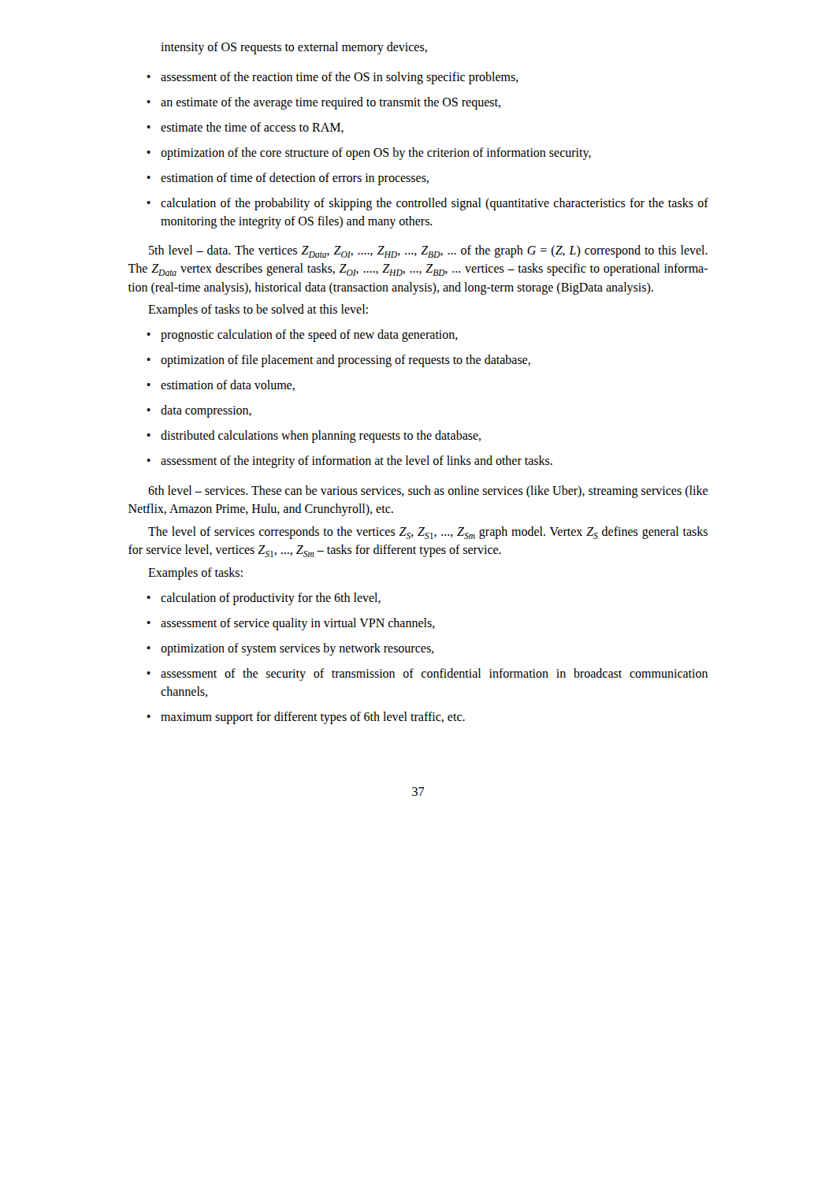intensity of OS requests to external memory devices,
assessment of the reaction time of the OS in solving specific problems,
an estimate of the average time required to transmit the OS request,
estimate the time of access to RAM,
optimization of the core structure of open OS by the criterion of information security,
estimation of time of detection of errors in processes,
calculation of the probability of skipping the controlled signal (quantitative characteristics for the tasks of monitoring the integrity of OS files) and many others.
5th level – data. The vertices ZData, ZOI, ...., ZHD, ..., ZBD, ... of the graph G = (Z, L) correspond to this level. The ZData vertex describes general tasks, ZOI, ...., ZHD, ..., ZBD, ... vertices – tasks specific to operational information (real-time analysis), historical data (transaction analysis), and long-term storage (BigData analysis).
Examples of tasks to be solved at this level:
prognostic calculation of the speed of new data generation,
optimization of file placement and processing of requests to the database,
estimation of data volume,
data compression,
distributed calculations when planning requests to the database,
assessment of the integrity of information at the level of links and other tasks.
6th level – services. These can be various services, such as online services (like Uber), streaming services (like Netflix, Amazon Prime, Hulu, and Crunchyroll), etc.
The level of services corresponds to the vertices ZS, ZS1, ..., ZSm graph model. Vertex ZS defines general tasks for service level, vertices ZS1, ..., ZSm – tasks for different types of service.
Examples of tasks:
calculation of productivity for the 6th level,
assessment of service quality in virtual VPN channels,
optimization of system services by network resources,
assessment of the security of transmission of confidential information in broadcast communication channels,
maximum support for different types of 6th level traffic, etc.
37